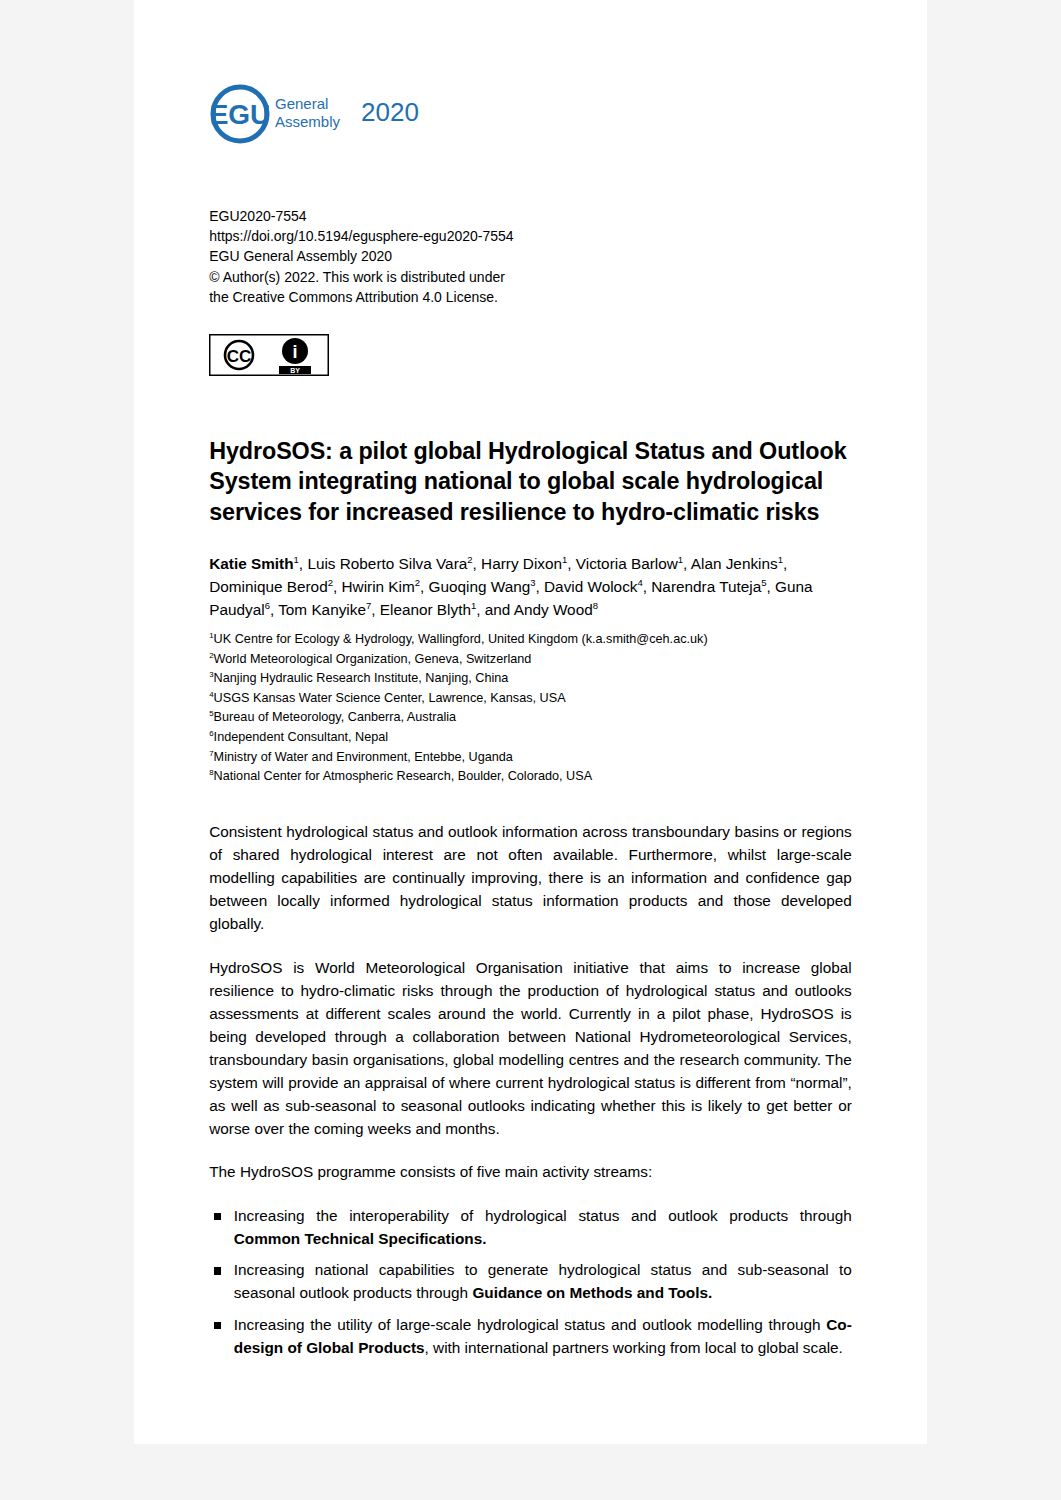EGU General Assembly 2020
EGU2020-7554
https://doi.org/10.5194/egusphere-egu2020-7554
EGU General Assembly 2020
© Author(s) 2022. This work is distributed under
the Creative Commons Attribution 4.0 License.
CC i BY
HydroSOS: a pilot global Hydrological Status and Outlook System integrating national to global scale hydrological services for increased resilience to hydro-climatic risks
Katie Smith1, Luis Roberto Silva Vara2, Harry Dixon1, Victoria Barlow1, Alan Jenkins1, Dominique Berod2, Hwirin Kim2, Guoqing Wang3, David Wolock4, Narendra Tuteja5, Guna Paudyal6, Tom Kanyike7, Eleanor Blyth1, and Andy Wood8
1UK Centre for Ecology & Hydrology, Wallingford, United Kingdom (k.a.smith@ceh.ac.uk)
2World Meteorological Organization, Geneva, Switzerland
3Nanjing Hydraulic Research Institute, Nanjing, China
4USGS Kansas Water Science Center, Lawrence, Kansas, USA
5Bureau of Meteorology, Canberra, Australia
6Independent Consultant, Nepal
7Ministry of Water and Environment, Entebbe, Uganda
8National Center for Atmospheric Research, Boulder, Colorado, USA
Consistent hydrological status and outlook information across transboundary basins or regions of shared hydrological interest are not often available. Furthermore, whilst large-scale modelling capabilities are continually improving, there is an information and confidence gap between locally informed hydrological status information products and those developed globally.
HydroSOS is World Meteorological Organisation initiative that aims to increase global resilience to hydro-climatic risks through the production of hydrological status and outlooks assessments at different scales around the world. Currently in a pilot phase, HydroSOS is being developed through a collaboration between National Hydrometeorological Services, transboundary basin organisations, global modelling centres and the research community. The system will provide an appraisal of where current hydrological status is different from “normal”, as well as sub-seasonal to seasonal outlooks indicating whether this is likely to get better or worse over the coming weeks and months.
The HydroSOS programme consists of five main activity streams:
Increasing the interoperability of hydrological status and outlook products through Common Technical Specifications.
Increasing national capabilities to generate hydrological status and sub-seasonal to seasonal outlook products through Guidance on Methods and Tools.
Increasing the utility of large-scale hydrological status and outlook modelling through Co-design of Global Products, with international partners working from local to global scale.